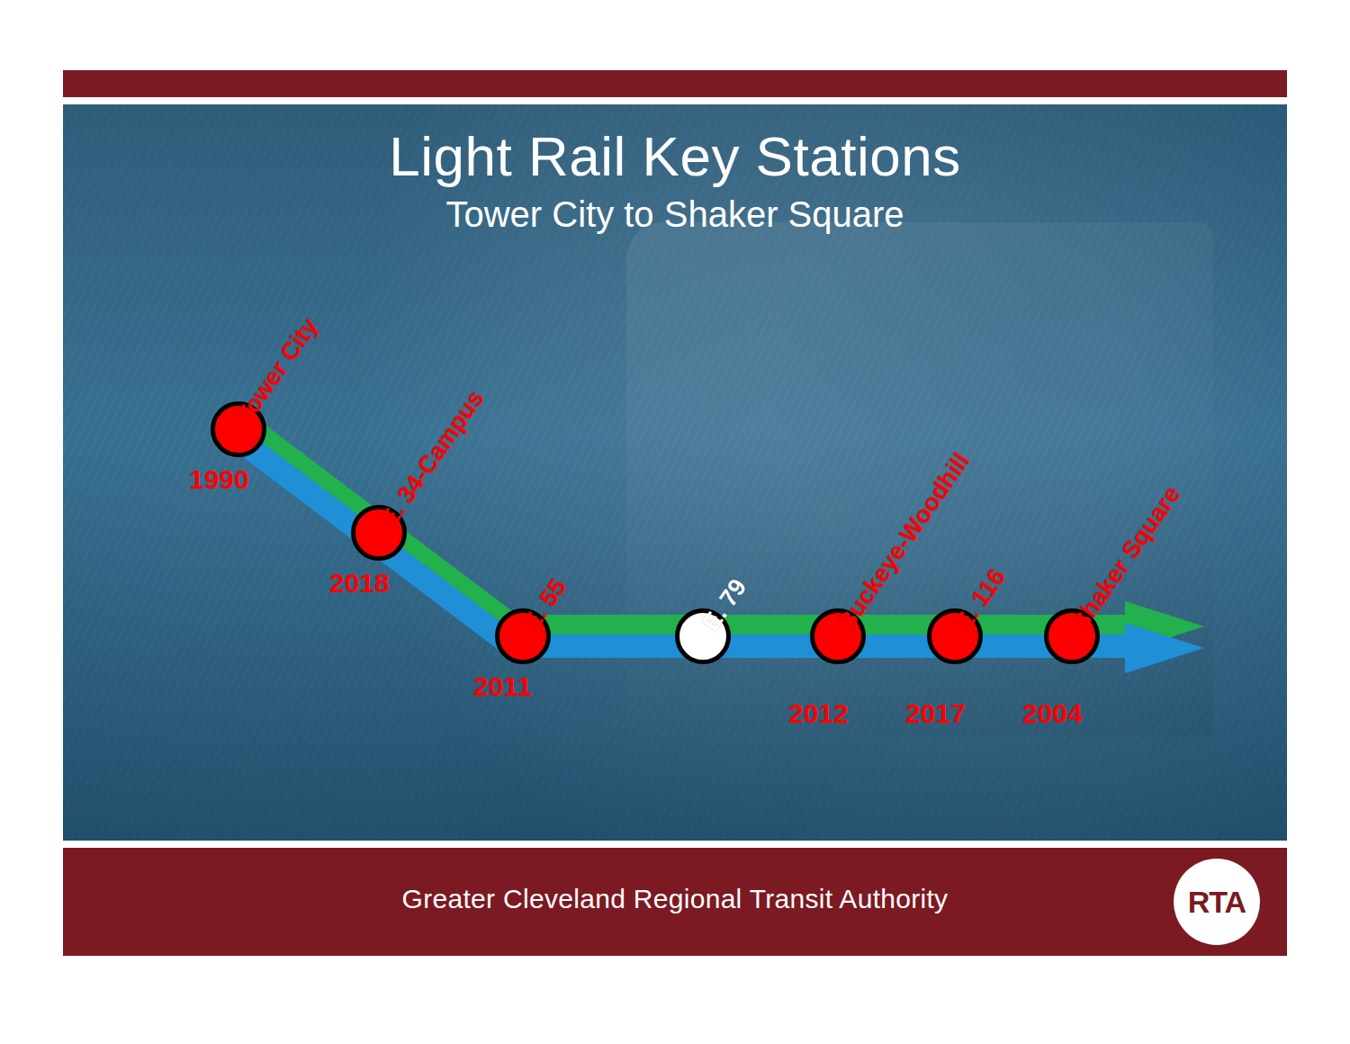Light Rail Key Stations
Tower City to Shaker Square
Tower City
E. 34-Campus
E. 55
E. 79
Buckeye-Woodhill
E. 116
Shaker Square
1990
2018
2011
2012
2017
2004
Greater Cleveland Regional Transit Authority
RTA